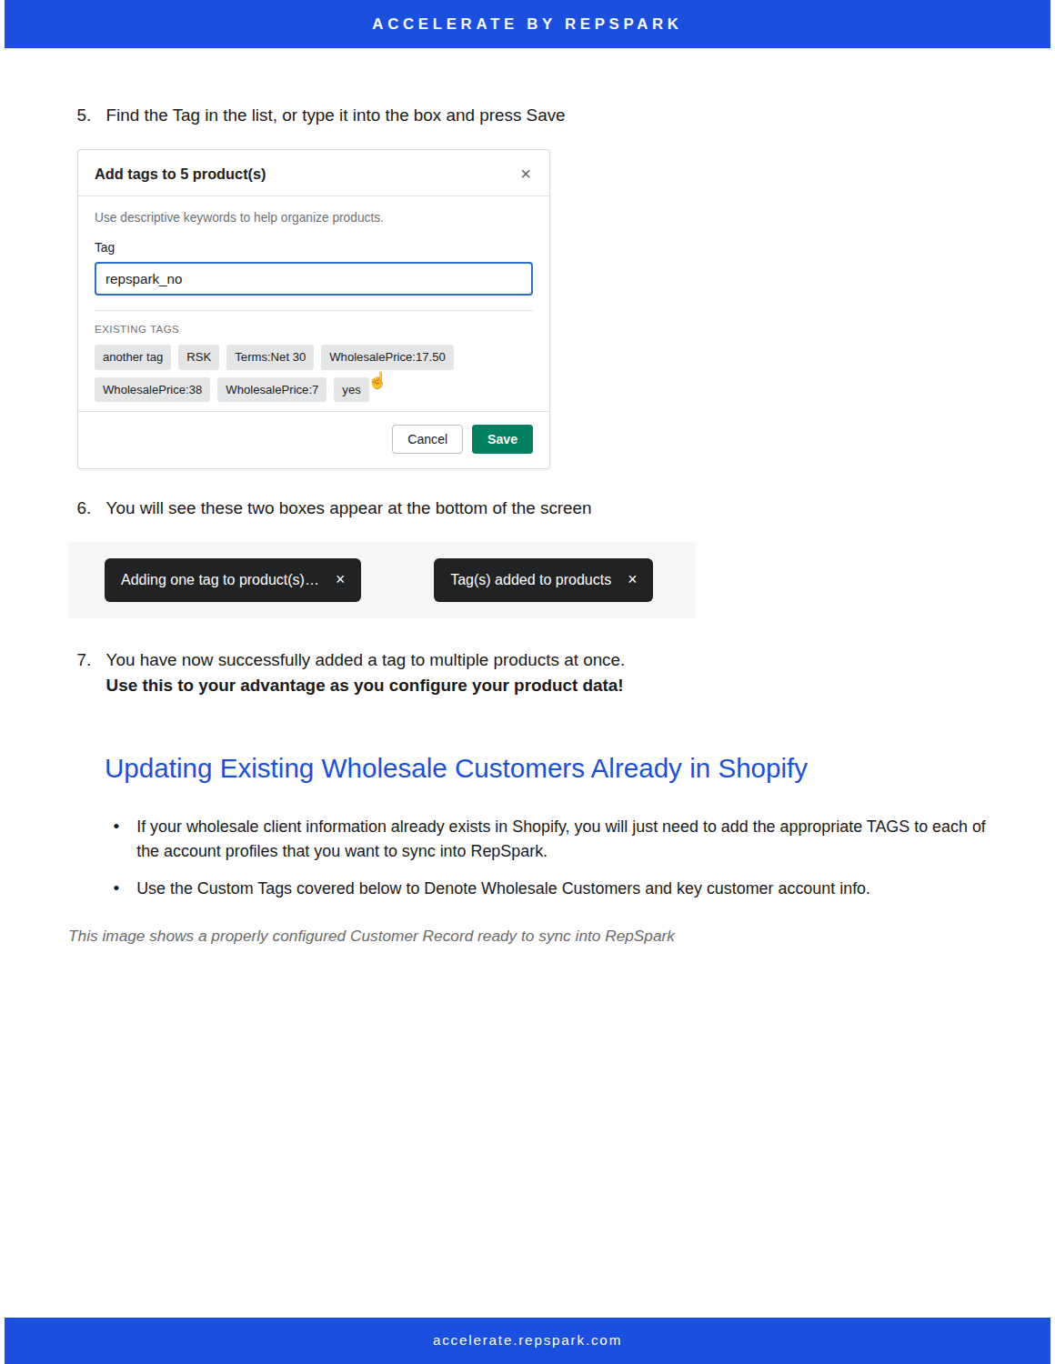Accelerate by RepSpark
Find the Tag in the list, or type it into the box and press Save
Add tags to 5 product(s)
×
Use descriptive keywords to help organize products.
Tag
Existing tags
another tag
RSK
Terms:Net 30
WholesalePrice:17.50
WholesalePrice:38
WholesalePrice:7
yes
☝
Cancel Save
You will see these two boxes appear at the bottom of the screen
Adding one tag to product(s)… ×
Tag(s) added to products ×
You have now successfully added a tag to multiple products at once.
Use this to your advantage as you configure your product data!
Updating Existing Wholesale Customers Already in Shopify
If your wholesale client information already exists in Shopify, you will just need to add the appropriate TAGS to each of the account profiles that you want to sync into RepSpark.
Use the Custom Tags covered below to Denote Wholesale Customers and key customer account info.
This image shows a properly configured Customer Record ready to sync into RepSpark
accelerate.repspark.com